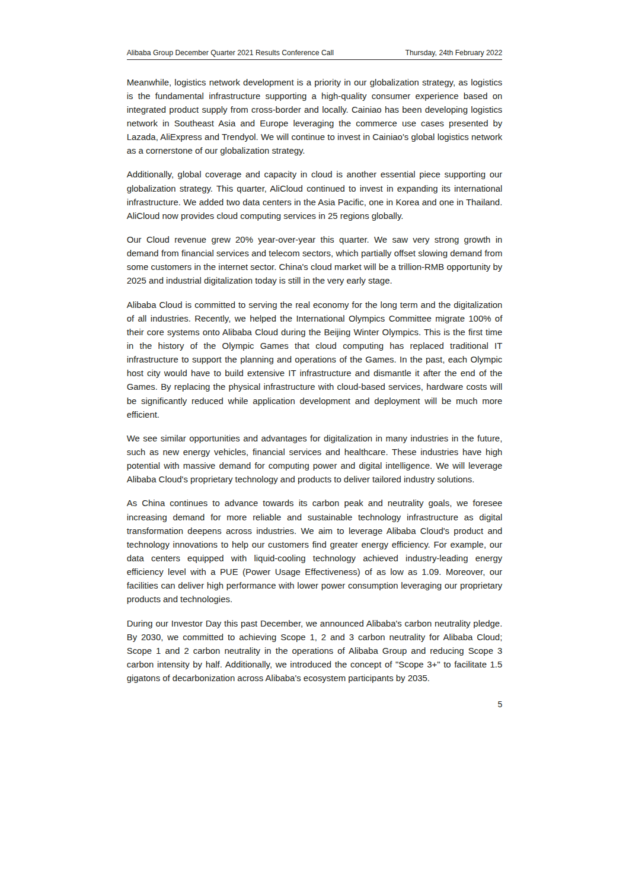Alibaba Group December Quarter 2021 Results Conference Call Thursday, 24th February 2022
Meanwhile, logistics network development is a priority in our globalization strategy, as logistics is the fundamental infrastructure supporting a high-quality consumer experience based on integrated product supply from cross-border and locally. Cainiao has been developing logistics network in Southeast Asia and Europe leveraging the commerce use cases presented by Lazada, AliExpress and Trendyol. We will continue to invest in Cainiao's global logistics network as a cornerstone of our globalization strategy.
Additionally, global coverage and capacity in cloud is another essential piece supporting our globalization strategy. This quarter, AliCloud continued to invest in expanding its international infrastructure. We added two data centers in the Asia Pacific, one in Korea and one in Thailand. AliCloud now provides cloud computing services in 25 regions globally.
Our Cloud revenue grew 20% year-over-year this quarter. We saw very strong growth in demand from financial services and telecom sectors, which partially offset slowing demand from some customers in the internet sector. China's cloud market will be a trillion-RMB opportunity by 2025 and industrial digitalization today is still in the very early stage.
Alibaba Cloud is committed to serving the real economy for the long term and the digitalization of all industries. Recently, we helped the International Olympics Committee migrate 100% of their core systems onto Alibaba Cloud during the Beijing Winter Olympics. This is the first time in the history of the Olympic Games that cloud computing has replaced traditional IT infrastructure to support the planning and operations of the Games. In the past, each Olympic host city would have to build extensive IT infrastructure and dismantle it after the end of the Games. By replacing the physical infrastructure with cloud-based services, hardware costs will be significantly reduced while application development and deployment will be much more efficient.
We see similar opportunities and advantages for digitalization in many industries in the future, such as new energy vehicles, financial services and healthcare. These industries have high potential with massive demand for computing power and digital intelligence. We will leverage Alibaba Cloud's proprietary technology and products to deliver tailored industry solutions.
As China continues to advance towards its carbon peak and neutrality goals, we foresee increasing demand for more reliable and sustainable technology infrastructure as digital transformation deepens across industries. We aim to leverage Alibaba Cloud's product and technology innovations to help our customers find greater energy efficiency. For example, our data centers equipped with liquid-cooling technology achieved industry-leading energy efficiency level with a PUE (Power Usage Effectiveness) of as low as 1.09. Moreover, our facilities can deliver high performance with lower power consumption leveraging our proprietary products and technologies.
During our Investor Day this past December, we announced Alibaba's carbon neutrality pledge. By 2030, we committed to achieving Scope 1, 2 and 3 carbon neutrality for Alibaba Cloud; Scope 1 and 2 carbon neutrality in the operations of Alibaba Group and reducing Scope 3 carbon intensity by half. Additionally, we introduced the concept of "Scope 3+" to facilitate 1.5 gigatons of decarbonization across Alibaba's ecosystem participants by 2035.
5